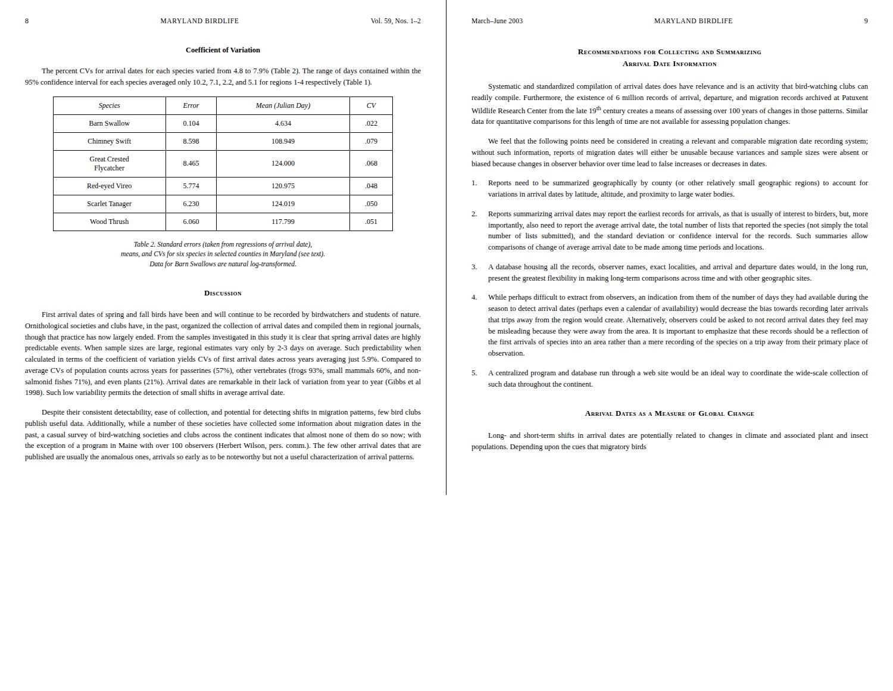8 MARYLAND BIRDLIFE Vol. 59, Nos. 1–2
Coefficient of Variation
The percent CVs for arrival dates for each species varied from 4.8 to 7.9% (Table 2). The range of days contained within the 95% confidence interval for each species averaged only 10.2, 7.1, 2.2, and 5.1 for regions 1-4 respectively (Table 1).
| Species | Error | Mean (Julian Day) | CV |
| --- | --- | --- | --- |
| Barn Swallow | 0.104 | 4.634 | .022 |
| Chimney Swift | 8.598 | 108.949 | .079 |
| Great Crested Flycatcher | 8.465 | 124.000 | .068 |
| Red-eyed Vireo | 5.774 | 120.975 | .048 |
| Scarlet Tanager | 6.230 | 124.019 | .050 |
| Wood Thrush | 6.060 | 117.799 | .051 |
Table 2. Standard errors (taken from regressions of arrival date),
means, and CVs for six species in selected counties in Maryland (see text).
Data for Barn Swallows are natural log-transformed.
Discussion
First arrival dates of spring and fall birds have been and will continue to be recorded by birdwatchers and students of nature. Ornithological societies and clubs have, in the past, organized the collection of arrival dates and compiled them in regional journals, though that practice has now largely ended. From the samples investigated in this study it is clear that spring arrival dates are highly predictable events. When sample sizes are large, regional estimates vary only by 2-3 days on average. Such predictability when calculated in terms of the coefficient of variation yields CVs of first arrival dates across years averaging just 5.9%. Compared to average CVs of population counts across years for passerines (57%), other vertebrates (frogs 93%, small mammals 60%, and non-salmonid fishes 71%), and even plants (21%). Arrival dates are remarkable in their lack of variation from year to year (Gibbs et al 1998). Such low variability permits the detection of small shifts in average arrival date.
Despite their consistent detectability, ease of collection, and potential for detecting shifts in migration patterns, few bird clubs publish useful data. Additionally, while a number of these societies have collected some information about migration dates in the past, a casual survey of bird-watching societies and clubs across the continent indicates that almost none of them do so now; with the exception of a program in Maine with over 100 observers (Herbert Wilson, pers. comm.). The few other arrival dates that are published are usually the anomalous ones, arrivals so early as to be noteworthy but not a useful characterization of arrival patterns.
March–June 2003 MARYLAND BIRDLIFE 9
Recommendations for Collecting and Summarizing
Arrival Date Information
Systematic and standardized compilation of arrival dates does have relevance and is an activity that bird-watching clubs can readily compile. Furthermore, the existence of 6 million records of arrival, departure, and migration records archived at Patuxent Wildlife Research Center from the late 19th century creates a means of assessing over 100 years of changes in those patterns. Similar data for quantitative comparisons for this length of time are not available for assessing population changes.
We feel that the following points need be considered in creating a relevant and comparable migration date recording system; without such information, reports of migration dates will either be unusable because variances and sample sizes were absent or biased because changes in observer behavior over time lead to false increases or decreases in dates.
Reports need to be summarized geographically by county (or other relatively small geographic regions) to account for variations in arrival dates by latitude, altitude, and proximity to large water bodies.
Reports summarizing arrival dates may report the earliest records for arrivals, as that is usually of interest to birders, but, more importantly, also need to report the average arrival date, the total number of lists that reported the species (not simply the total number of lists submitted), and the standard deviation or confidence interval for the records. Such summaries allow comparisons of change of average arrival date to be made among time periods and locations.
A database housing all the records, observer names, exact localities, and arrival and departure dates would, in the long run, present the greatest flexibility in making long-term comparisons across time and with other geographic sites.
While perhaps difficult to extract from observers, an indication from them of the number of days they had available during the season to detect arrival dates (perhaps even a calendar of availability) would decrease the bias towards recording later arrivals that trips away from the region would create. Alternatively, observers could be asked to not record arrival dates they feel may be misleading because they were away from the area. It is important to emphasize that these records should be a reflection of the first arrivals of species into an area rather than a mere recording of the species on a trip away from their primary place of observation.
A centralized program and database run through a web site would be an ideal way to coordinate the wide-scale collection of such data throughout the continent.
Arrival Dates as a Measure of Global Change
Long- and short-term shifts in arrival dates are potentially related to changes in climate and associated plant and insect populations. Depending upon the cues that migratory birds